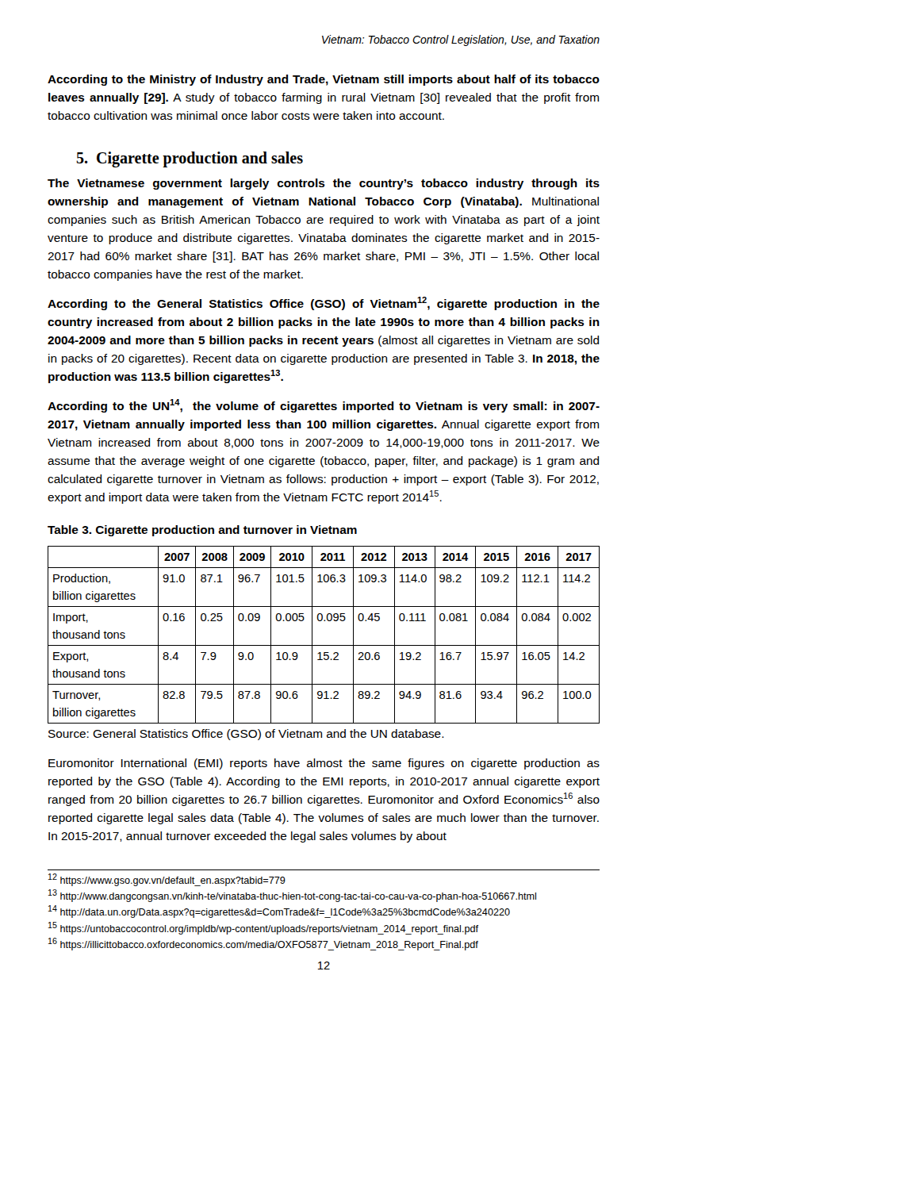Vietnam: Tobacco Control Legislation, Use, and Taxation
According to the Ministry of Industry and Trade, Vietnam still imports about half of its tobacco leaves annually [29]. A study of tobacco farming in rural Vietnam [30] revealed that the profit from tobacco cultivation was minimal once labor costs were taken into account.
5. Cigarette production and sales
The Vietnamese government largely controls the country’s tobacco industry through its ownership and management of Vietnam National Tobacco Corp (Vinataba). Multinational companies such as British American Tobacco are required to work with Vinataba as part of a joint venture to produce and distribute cigarettes. Vinataba dominates the cigarette market and in 2015-2017 had 60% market share [31]. BAT has 26% market share, PMI – 3%, JTI – 1.5%. Other local tobacco companies have the rest of the market.
According to the General Statistics Office (GSO) of Vietnam12, cigarette production in the country increased from about 2 billion packs in the late 1990s to more than 4 billion packs in 2004-2009 and more than 5 billion packs in recent years (almost all cigarettes in Vietnam are sold in packs of 20 cigarettes). Recent data on cigarette production are presented in Table 3. In 2018, the production was 113.5 billion cigarettes13.
According to the UN14, the volume of cigarettes imported to Vietnam is very small: in 2007-2017, Vietnam annually imported less than 100 million cigarettes. Annual cigarette export from Vietnam increased from about 8,000 tons in 2007-2009 to 14,000-19,000 tons in 2011-2017. We assume that the average weight of one cigarette (tobacco, paper, filter, and package) is 1 gram and calculated cigarette turnover in Vietnam as follows: production + import – export (Table 3). For 2012, export and import data were taken from the Vietnam FCTC report 201415.
Table 3. Cigarette production and turnover in Vietnam
| | 2007 | 2008 | 2009 | 2010 | 2011 | 2012 | 2013 | 2014 | 2015 | 2016 | 2017 |
| --- | --- | --- | --- | --- | --- | --- | --- | --- | --- | --- | --- |
| Production, billion cigarettes | 91.0 | 87.1 | 96.7 | 101.5 | 106.3 | 109.3 | 114.0 | 98.2 | 109.2 | 112.1 | 114.2 |
| Import, thousand tons | 0.16 | 0.25 | 0.09 | 0.005 | 0.095 | 0.45 | 0.111 | 0.081 | 0.084 | 0.084 | 0.002 |
| Export, thousand tons | 8.4 | 7.9 | 9.0 | 10.9 | 15.2 | 20.6 | 19.2 | 16.7 | 15.97 | 16.05 | 14.2 |
| Turnover, billion cigarettes | 82.8 | 79.5 | 87.8 | 90.6 | 91.2 | 89.2 | 94.9 | 81.6 | 93.4 | 96.2 | 100.0 |
Source: General Statistics Office (GSO) of Vietnam and the UN database.
Euromonitor International (EMI) reports have almost the same figures on cigarette production as reported by the GSO (Table 4). According to the EMI reports, in 2010-2017 annual cigarette export ranged from 20 billion cigarettes to 26.7 billion cigarettes. Euromonitor and Oxford Economics16 also reported cigarette legal sales data (Table 4). The volumes of sales are much lower than the turnover. In 2015-2017, annual turnover exceeded the legal sales volumes by about
12 https://www.gso.gov.vn/default_en.aspx?tabid=779
13 http://www.dangcongsan.vn/kinh-te/vinataba-thuc-hien-tot-cong-tac-tai-co-cau-va-co-phan-hoa-510667.html
14 http://data.un.org/Data.aspx?q=cigarettes&d=ComTrade&f=_l1Code%3a25%3bcmdCode%3a240220
15 https://untobaccocontrol.org/impldb/wp-content/uploads/reports/vietnam_2014_report_final.pdf
16 https://illicittobacco.oxfordeconomics.com/media/OXFO5877_Vietnam_2018_Report_Final.pdf
12